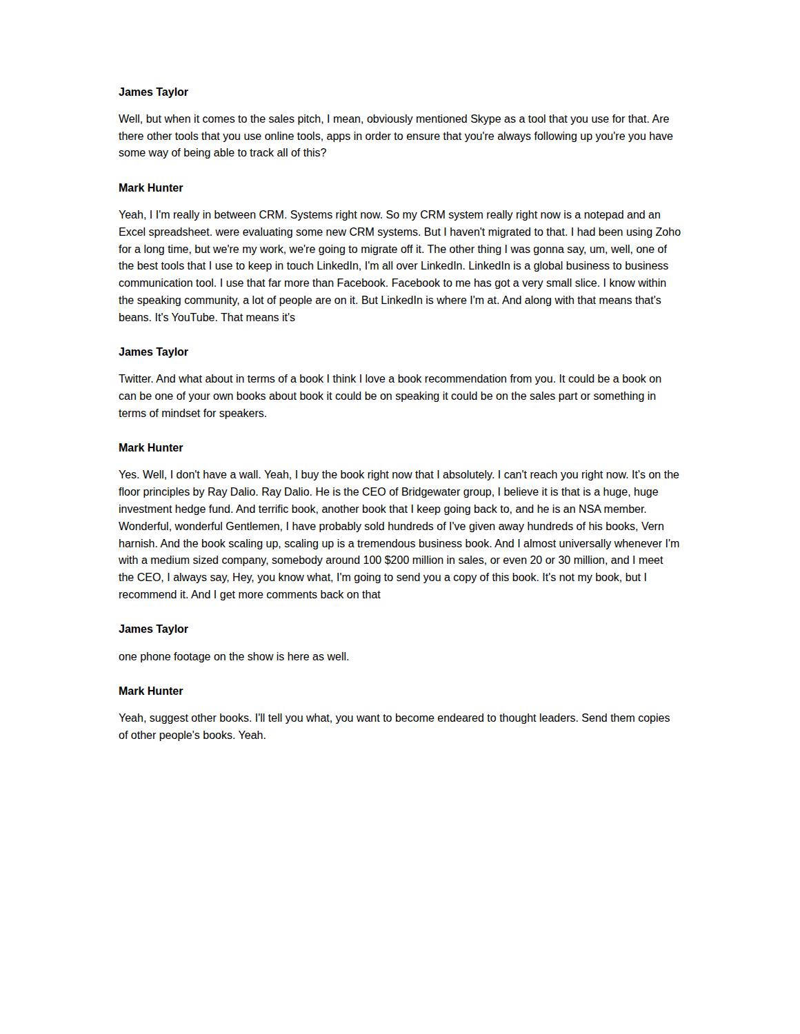James Taylor
Well, but when it comes to the sales pitch, I mean, obviously mentioned Skype as a tool that you use for that. Are there other tools that you use online tools, apps in order to ensure that you're always following up you're you have some way of being able to track all of this?
Mark Hunter
Yeah, I I'm really in between CRM. Systems right now. So my CRM system really right now is a notepad and an Excel spreadsheet. were evaluating some new CRM systems. But I haven't migrated to that. I had been using Zoho for a long time, but we're my work, we're going to migrate off it. The other thing I was gonna say, um, well, one of the best tools that I use to keep in touch LinkedIn, I'm all over LinkedIn. LinkedIn is a global business to business communication tool. I use that far more than Facebook. Facebook to me has got a very small slice. I know within the speaking community, a lot of people are on it. But LinkedIn is where I'm at. And along with that means that's beans. It's YouTube. That means it's
James Taylor
Twitter. And what about in terms of a book I think I love a book recommendation from you. It could be a book on can be one of your own books about book it could be on speaking it could be on the sales part or something in terms of mindset for speakers.
Mark Hunter
Yes. Well, I don't have a wall. Yeah, I buy the book right now that I absolutely. I can't reach you right now. It's on the floor principles by Ray Dalio. Ray Dalio. He is the CEO of Bridgewater group, I believe it is that is a huge, huge investment hedge fund. And terrific book, another book that I keep going back to, and he is an NSA member. Wonderful, wonderful Gentlemen, I have probably sold hundreds of I've given away hundreds of his books, Vern harnish. And the book scaling up, scaling up is a tremendous business book. And I almost universally whenever I'm with a medium sized company, somebody around 100 $200 million in sales, or even 20 or 30 million, and I meet the CEO, I always say, Hey, you know what, I'm going to send you a copy of this book. It's not my book, but I recommend it. And I get more comments back on that
James Taylor
one phone footage on the show is here as well.
Mark Hunter
Yeah, suggest other books. I'll tell you what, you want to become endeared to thought leaders. Send them copies of other people's books. Yeah.